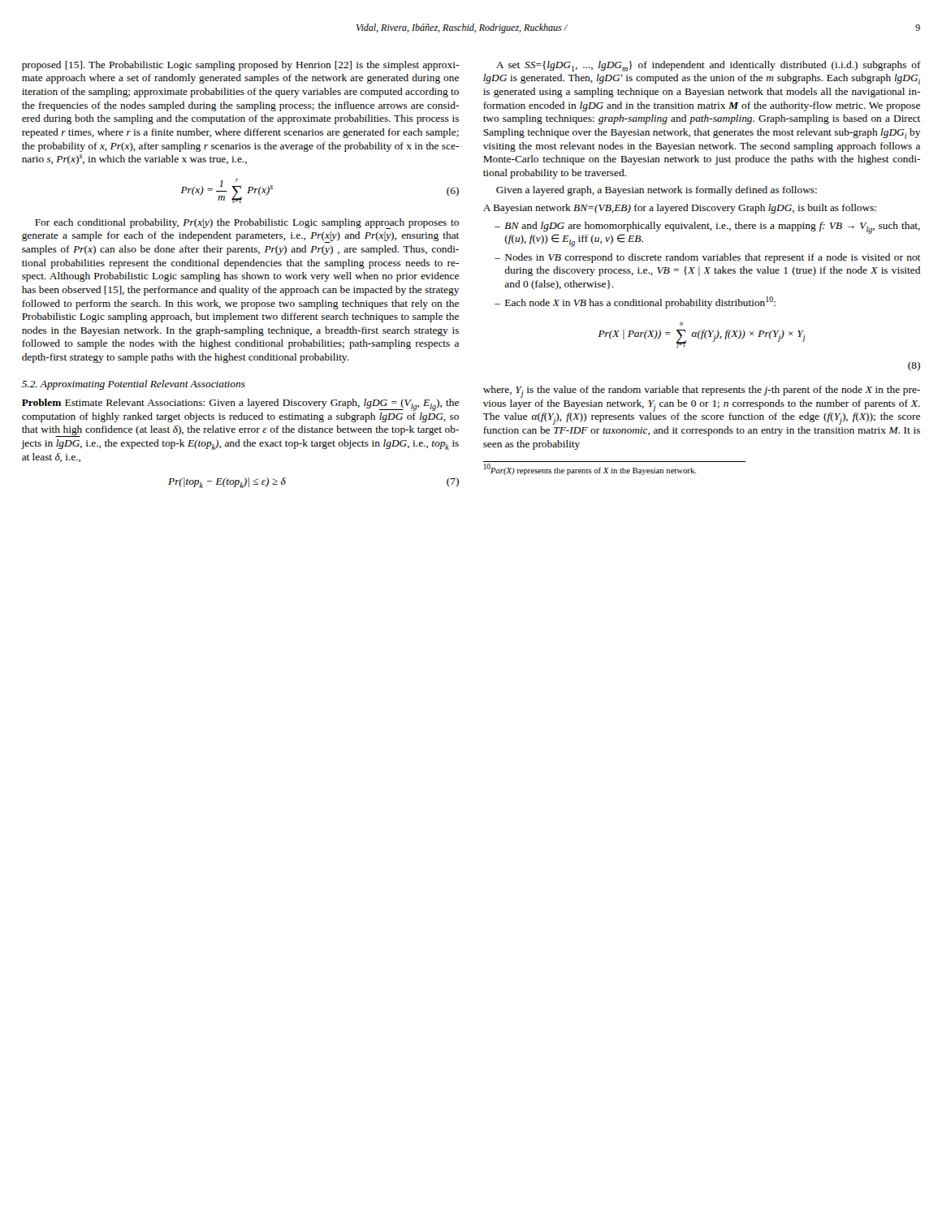Vidal, Rivera, Ibáñez, Raschid, Rodriguez, Ruckhaus / 9
proposed [15]. The Probabilistic Logic sampling proposed by Henrion [22] is the simplest approximate approach where a set of randomly generated samples of the network are generated during one iteration of the sampling; approximate probabilities of the query variables are computed according to the frequencies of the nodes sampled during the sampling process; the influence arrows are considered during both the sampling and the computation of the approximate probabilities. This process is repeated r times, where r is a finite number, where different scenarios are generated for each sample; the probability of x, Pr(x), after sampling r scenarios is the average of the probability of x in the scenario s, Pr(x)s, in which the variable x was true, i.e.,
Pr(x) = 1 m r∑s=1 Pr(x)s (6)
For each conditional probability, Pr(x|y) the Probabilistic Logic sampling approach proposes to generate a sample for each of the independent parameters, i.e., Pr(x|y) and Pr(x|y), ensuring that samples of Pr(x) can also be done after their parents, Pr(y) and Pr(y) , are sampled. Thus, conditional probabilities represent the conditional dependencies that the sampling process needs to respect. Although Probabilistic Logic sampling has shown to work very well when no prior evidence has been observed [15], the performance and quality of the approach can be impacted by the strategy followed to perform the search. In this work, we propose two sampling techniques that rely on the Probabilistic Logic sampling approach, but implement two different search techniques to sample the nodes in the Bayesian network. In the graph-sampling technique, a breadth-first search strategy is followed to sample the nodes with the highest conditional probabilities; path-sampling respects a depth-first strategy to sample paths with the highest conditional probability.
5.2. Approximating Potential Relevant Associations
Problem Estimate Relevant Associations: Given a layered Discovery Graph, lgDG = (Vlg, Elg), the computation of highly ranked target objects is reduced to estimating a subgraph lgDG of lgDG, so that with high confidence (at least δ), the relative error ε of the distance between the top-k target objects in lgDG, i.e., the expected top-k E(topk), and the exact top-k target objects in lgDG, i.e., topk is at least δ, i.e.,
Pr(|topk − E(topk)| ≤ ε) ≥ δ (7)
A set SS={lgDG1, ..., lgDGm} of independent and identically distributed (i.i.d.) subgraphs of lgDG is generated. Then, lgDG′ is computed as the union of the m subgraphs. Each subgraph lgDGi is generated using a sampling technique on a Bayesian network that models all the navigational information encoded in lgDG and in the transition matrix M of the authority-flow metric. We propose two sampling techniques: graph-sampling and path-sampling. Graph-sampling is based on a Direct Sampling technique over the Bayesian network, that generates the most relevant sub-graph lgDGi by visiting the most relevant nodes in the Bayesian network. The second sampling approach follows a Monte-Carlo technique on the Bayesian network to just produce the paths with the highest conditional probability to be traversed.
Given a layered graph, a Bayesian network is formally defined as follows:
A Bayesian network BN=(VB,EB) for a layered Discovery Graph lgDG, is built as follows:
BN and lgDG are homomorphically equivalent, i.e., there is a mapping f: VB → Vlg, such that, (f(u), f(v)) ∈ Elg iff (u, v) ∈ EB.
Nodes in VB correspond to discrete random variables that represent if a node is visited or not during the discovery process, i.e., VB = {X | X takes the value 1 (true) if the node X is visited and 0 (false), otherwise}.
Each node X in VB has a conditional probability distribution10:
Pr(X | Par(X)) = n∑j=1 α(f(Yj), f(X)) × Pr(Yj) × Yj
(8)
where, Yj is the value of the random variable that represents the j-th parent of the node X in the previous layer of the Bayesian network, Yj can be 0 or 1; n corresponds to the number of parents of X. The value α(f(Yj), f(X)) represents values of the score function of the edge (f(Yj), f(X)); the score function can be TF-IDF or taxonomic, and it corresponds to an entry in the transition matrix M. It is seen as the probability
10Par(X) represents the parents of X in the Bayesian network.